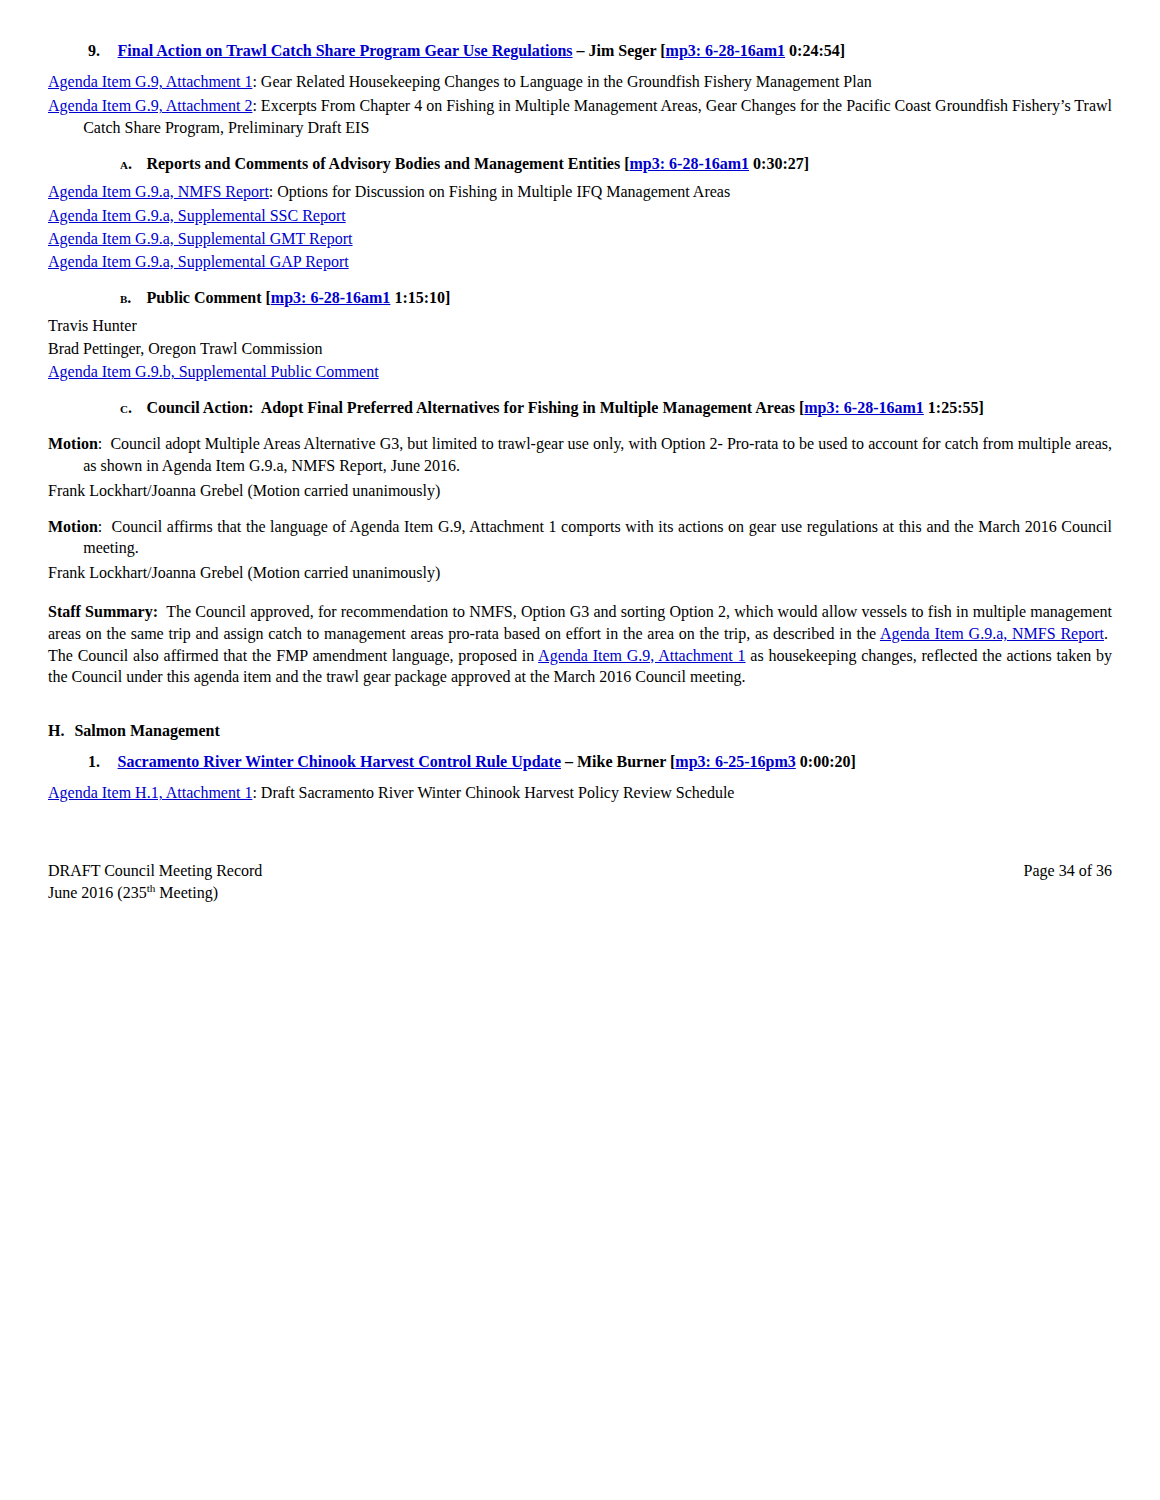9. Final Action on Trawl Catch Share Program Gear Use Regulations – Jim Seger [mp3: 6-28-16am1 0:24:54]
Agenda Item G.9, Attachment 1: Gear Related Housekeeping Changes to Language in the Groundfish Fishery Management Plan
Agenda Item G.9, Attachment 2: Excerpts From Chapter 4 on Fishing in Multiple Management Areas, Gear Changes for the Pacific Coast Groundfish Fishery’s Trawl Catch Share Program, Preliminary Draft EIS
a. Reports and Comments of Advisory Bodies and Management Entities [mp3: 6-28-16am1 0:30:27]
Agenda Item G.9.a, NMFS Report: Options for Discussion on Fishing in Multiple IFQ Management Areas
Agenda Item G.9.a, Supplemental SSC Report
Agenda Item G.9.a, Supplemental GMT Report
Agenda Item G.9.a, Supplemental GAP Report
b. Public Comment [mp3: 6-28-16am1 1:15:10]
Travis Hunter
Brad Pettinger, Oregon Trawl Commission
Agenda Item G.9.b, Supplemental Public Comment
c. Council Action: Adopt Final Preferred Alternatives for Fishing in Multiple Management Areas [mp3: 6-28-16am1 1:25:55]
Motion: Council adopt Multiple Areas Alternative G3, but limited to trawl-gear use only, with Option 2- Pro-rata to be used to account for catch from multiple areas, as shown in Agenda Item G.9.a, NMFS Report, June 2016.
Frank Lockhart/Joanna Grebel (Motion carried unanimously)
Motion: Council affirms that the language of Agenda Item G.9, Attachment 1 comports with its actions on gear use regulations at this and the March 2016 Council meeting.
Frank Lockhart/Joanna Grebel (Motion carried unanimously)
Staff Summary: The Council approved, for recommendation to NMFS, Option G3 and sorting Option 2, which would allow vessels to fish in multiple management areas on the same trip and assign catch to management areas pro-rata based on effort in the area on the trip, as described in the Agenda Item G.9.a, NMFS Report. The Council also affirmed that the FMP amendment language, proposed in Agenda Item G.9, Attachment 1 as housekeeping changes, reflected the actions taken by the Council under this agenda item and the trawl gear package approved at the March 2016 Council meeting.
H. Salmon Management
1. Sacramento River Winter Chinook Harvest Control Rule Update – Mike Burner [mp3: 6-25-16pm3 0:00:20]
Agenda Item H.1, Attachment 1: Draft Sacramento River Winter Chinook Harvest Policy Review Schedule
DRAFT Council Meeting Record
June 2016 (235th Meeting)
Page 34 of 36